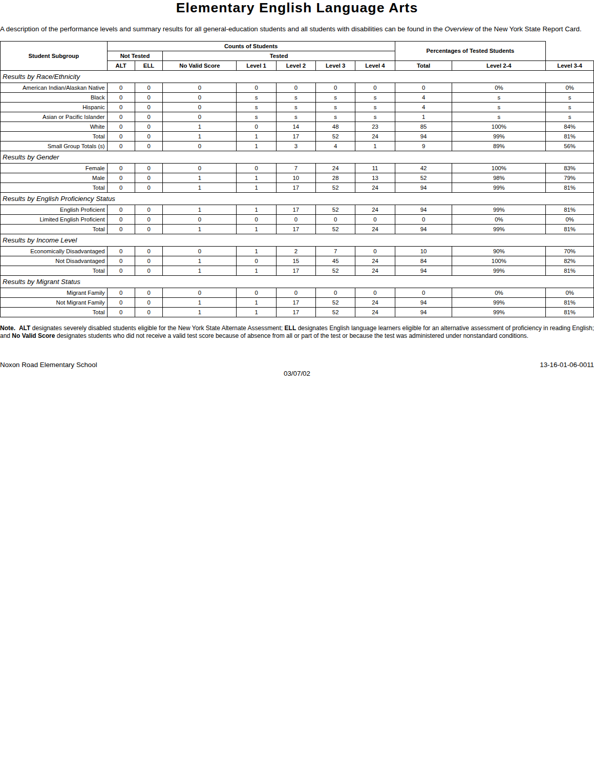Elementary English Language Arts
A description of the performance levels and summary results for all general-education students and all students with disabilities can be found in the Overview of the New York State Report Card.
| Student Subgroup | Counts of Students | Percentages of Tested Students |
| --- | --- | --- |
| Not Tested | Tested |
| ALT | ELL | No Valid Score | Level 1 | Level 2 | Level 3 | Level 4 | Total | Level 2-4 | Level 3-4 |
| Results by Race/Ethnicity |
| American Indian/Alaskan Native | 0 | 0 | 0 | 0 | 0 | 0 | 0 | 0 | 0% | 0% |
| Black | 0 | 0 | 0 | s | s | s | s | 4 | s | s |
| Hispanic | 0 | 0 | 0 | s | s | s | s | 4 | s | s |
| Asian or Pacific Islander | 0 | 0 | 0 | s | s | s | s | 1 | s | s |
| White | 0 | 0 | 1 | 0 | 14 | 48 | 23 | 85 | 100% | 84% |
| Total | 0 | 0 | 1 | 1 | 17 | 52 | 24 | 94 | 99% | 81% |
| Small Group Totals (s) | 0 | 0 | 0 | 1 | 3 | 4 | 1 | 9 | 89% | 56% |
| Results by Gender |
| Female | 0 | 0 | 0 | 0 | 7 | 24 | 11 | 42 | 100% | 83% |
| Male | 0 | 0 | 1 | 1 | 10 | 28 | 13 | 52 | 98% | 79% |
| Total | 0 | 0 | 1 | 1 | 17 | 52 | 24 | 94 | 99% | 81% |
| Results by English Proficiency Status |
| English Proficient | 0 | 0 | 1 | 1 | 17 | 52 | 24 | 94 | 99% | 81% |
| Limited English Proficient | 0 | 0 | 0 | 0 | 0 | 0 | 0 | 0 | 0% | 0% |
| Total | 0 | 0 | 1 | 1 | 17 | 52 | 24 | 94 | 99% | 81% |
| Results by Income Level |
| Economically Disadvantaged | 0 | 0 | 0 | 1 | 2 | 7 | 0 | 10 | 90% | 70% |
| Not Disadvantaged | 0 | 0 | 1 | 0 | 15 | 45 | 24 | 84 | 100% | 82% |
| Total | 0 | 0 | 1 | 1 | 17 | 52 | 24 | 94 | 99% | 81% |
| Results by Migrant Status |
| Migrant Family | 0 | 0 | 0 | 0 | 0 | 0 | 0 | 0 | 0% | 0% |
| Not Migrant Family | 0 | 0 | 1 | 1 | 17 | 52 | 24 | 94 | 99% | 81% |
| Total | 0 | 0 | 1 | 1 | 17 | 52 | 24 | 94 | 99% | 81% |
Note. ALT designates severely disabled students eligible for the New York State Alternate Assessment; ELL designates English language learners eligible for an alternative assessment of proficiency in reading English; and No Valid Score designates students who did not receive a valid test score because of absence from all or part of the test or because the test was administered under nonstandard conditions.
Noxon Road Elementary School 13-16-01-06-0011
03/07/02